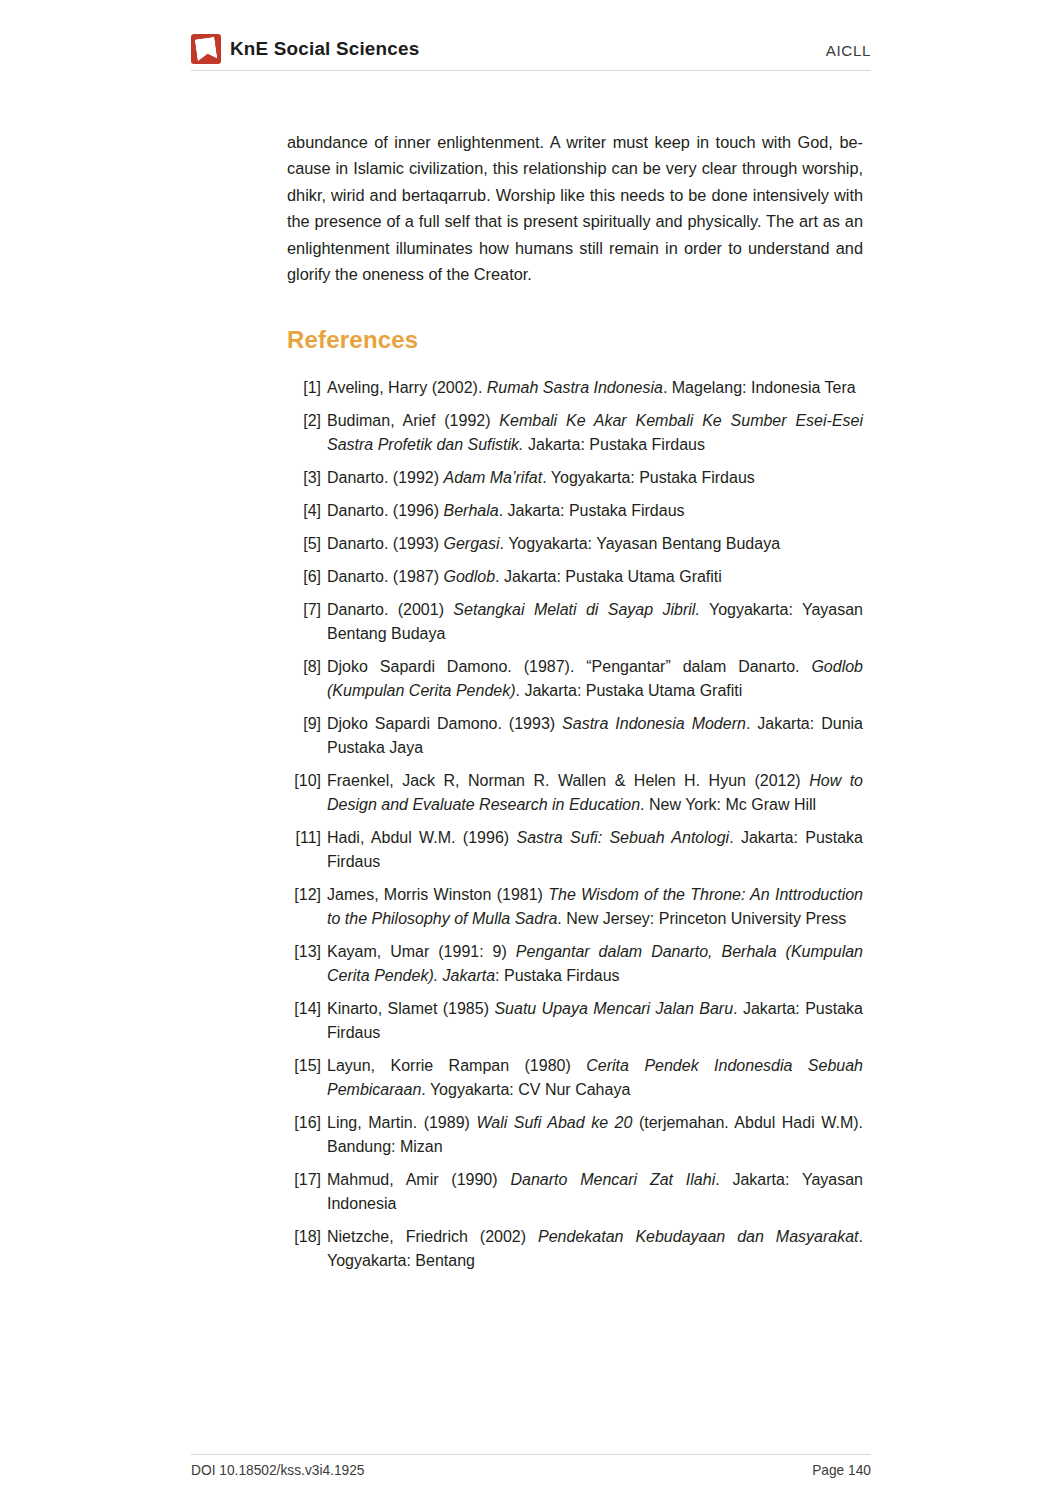KnE Social Sciences
AICLL
abundance of inner enlightenment. A writer must keep in touch with God, because in Islamic civilization, this relationship can be very clear through worship, dhikr, wirid and bertaqarrub. Worship like this needs to be done intensively with the presence of a full self that is present spiritually and physically. The art as an enlightenment illuminates how humans still remain in order to understand and glorify the oneness of the Creator.
References
Aveling, Harry (2002). Rumah Sastra Indonesia. Magelang: Indonesia Tera
Budiman, Arief (1992) Kembali Ke Akar Kembali Ke Sumber Esei-Esei Sastra Profetik dan Sufistik. Jakarta: Pustaka Firdaus
Danarto. (1992) Adam Ma’rifat. Yogyakarta: Pustaka Firdaus
Danarto. (1996) Berhala. Jakarta: Pustaka Firdaus
Danarto. (1993) Gergasi. Yogyakarta: Yayasan Bentang Budaya
Danarto. (1987) Godlob. Jakarta: Pustaka Utama Grafiti
Danarto. (2001) Setangkai Melati di Sayap Jibril. Yogyakarta: Yayasan Bentang Budaya
Djoko Sapardi Damono. (1987). “Pengantar” dalam Danarto. Godlob (Kumpulan Cerita Pendek). Jakarta: Pustaka Utama Grafiti
Djoko Sapardi Damono. (1993) Sastra Indonesia Modern. Jakarta: Dunia Pustaka Jaya
Fraenkel, Jack R, Norman R. Wallen & Helen H. Hyun (2012) How to Design and Evaluate Research in Education. New York: Mc Graw Hill
Hadi, Abdul W.M. (1996) Sastra Sufi: Sebuah Antologi. Jakarta: Pustaka Firdaus
James, Morris Winston (1981) The Wisdom of the Throne: An Inttroduction to the Philosophy of Mulla Sadra. New Jersey: Princeton University Press
Kayam, Umar (1991: 9) Pengantar dalam Danarto, Berhala (Kumpulan Cerita Pendek). Jakarta: Pustaka Firdaus
Kinarto, Slamet (1985) Suatu Upaya Mencari Jalan Baru. Jakarta: Pustaka Firdaus
Layun, Korrie Rampan (1980) Cerita Pendek Indonesdia Sebuah Pembicaraan. Yogyakarta: CV Nur Cahaya
Ling, Martin. (1989) Wali Sufi Abad ke 20 (terjemahan. Abdul Hadi W.M). Bandung: Mizan
Mahmud, Amir (1990) Danarto Mencari Zat Ilahi. Jakarta: Yayasan Indonesia
Nietzche, Friedrich (2002) Pendekatan Kebudayaan dan Masyarakat. Yogyakarta: Bentang
DOI 10.18502/kss.v3i4.1925
Page 140